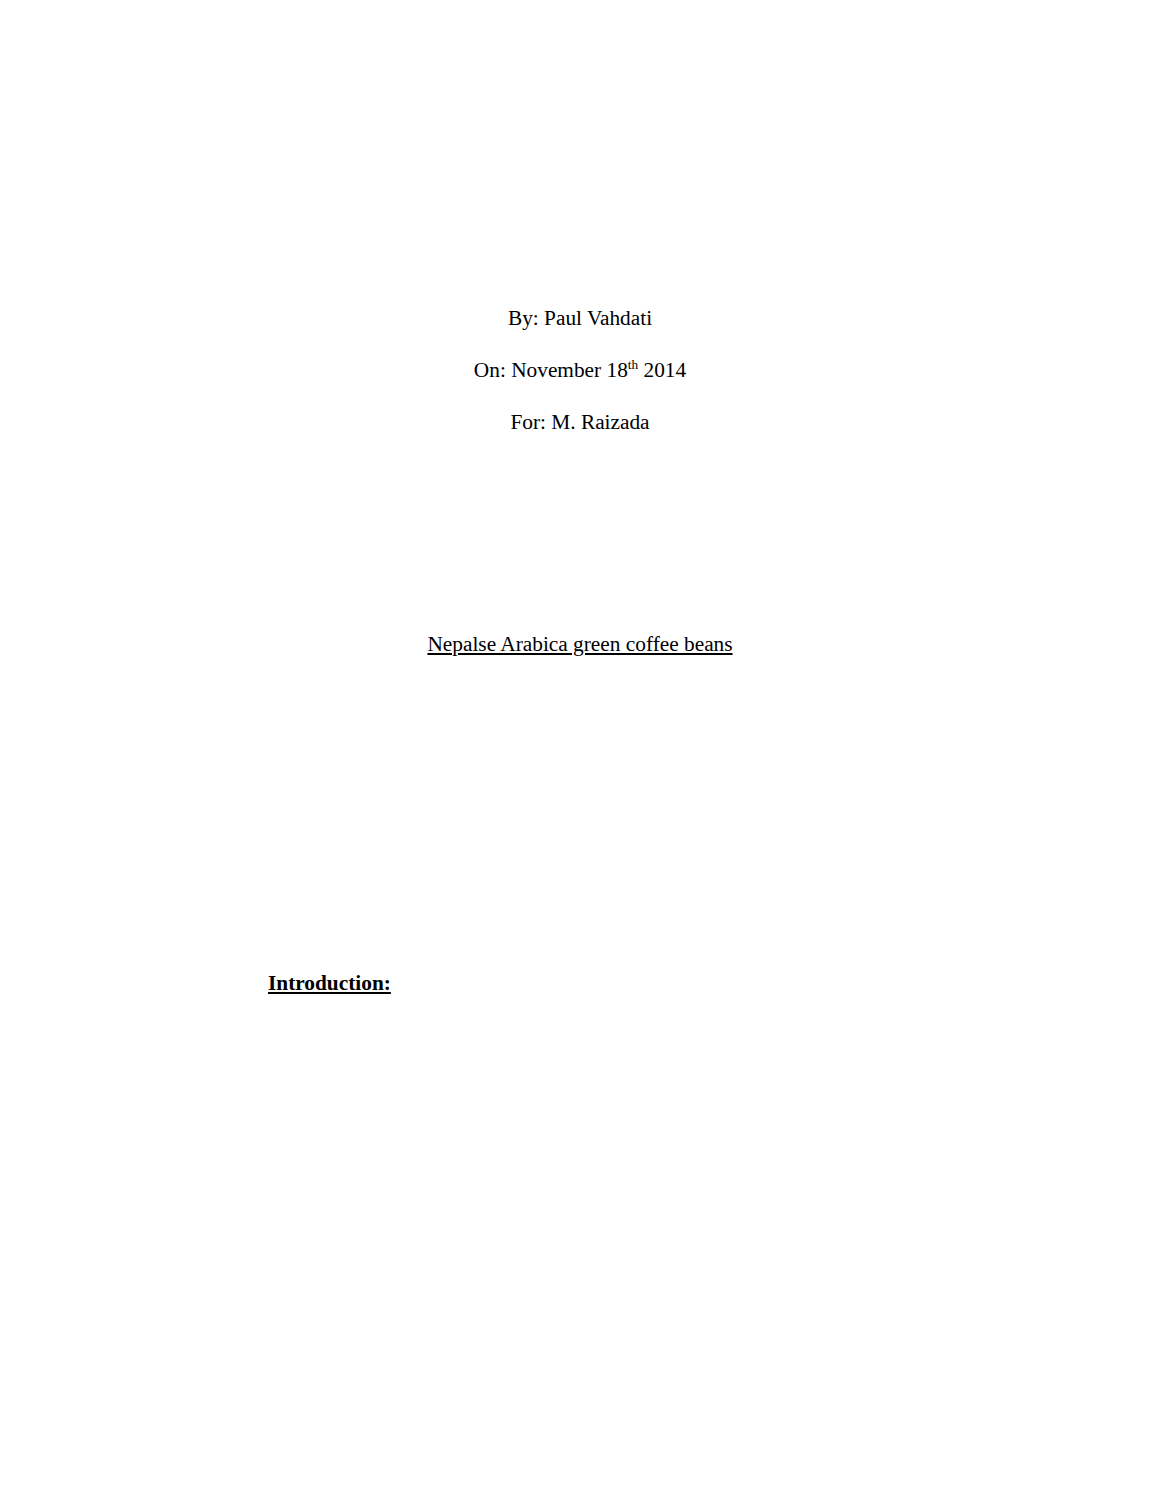By: Paul Vahdati
On: November 18th 2014
For: M. Raizada
Nepalse Arabica green coffee beans
Introduction: